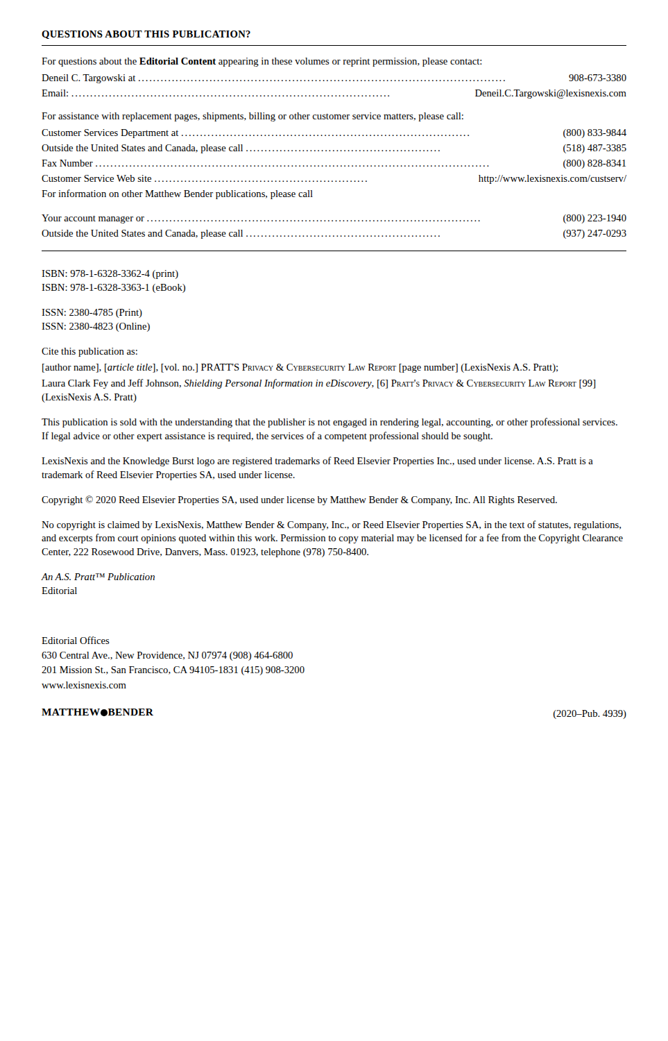QUESTIONS ABOUT THIS PUBLICATION?
For questions about the Editorial Content appearing in these volumes or reprint permission, please contact:
Deneil C. Targowski at .................................................................................................. 908-673-3380
Email: ..................................................................................... Deneil.C.Targowski@lexisnexis.com
For assistance with replacement pages, shipments, billing or other customer service matters, please call:
Customer Services Department at ............................................................................. (800) 833-9844
Outside the United States and Canada, please call .................................................... (518) 487-3385
Fax Number ......................................................................................................... (800) 828-8341
Customer Service Web site ......................................................... http://www.lexisnexis.com/custserv/
For information on other Matthew Bender publications, please call
Your account manager or ......................................................................................... (800) 223-1940
Outside the United States and Canada, please call .................................................... (937) 247-0293
ISBN: 978-1-6328-3362-4 (print)
ISBN: 978-1-6328-3363-1 (eBook)
ISSN: 2380-4785 (Print)
ISSN: 2380-4823 (Online)
Cite this publication as:
[author name], [article title], [vol. no.] PRATT'S Privacy & Cybersecurity Law Report [page number] (LexisNexis A.S. Pratt);
Laura Clark Fey and Jeff Johnson, Shielding Personal Information in eDiscovery, [6] Pratt's Privacy & Cybersecurity Law Report [99] (LexisNexis A.S. Pratt)
This publication is sold with the understanding that the publisher is not engaged in rendering legal, accounting, or other professional services. If legal advice or other expert assistance is required, the services of a competent professional should be sought.
LexisNexis and the Knowledge Burst logo are registered trademarks of Reed Elsevier Properties Inc., used under license. A.S. Pratt is a trademark of Reed Elsevier Properties SA, used under license.
Copyright © 2020 Reed Elsevier Properties SA, used under license by Matthew Bender & Company, Inc. All Rights Reserved.
No copyright is claimed by LexisNexis, Matthew Bender & Company, Inc., or Reed Elsevier Properties SA, in the text of statutes, regulations, and excerpts from court opinions quoted within this work. Permission to copy material may be licensed for a fee from the Copyright Clearance Center, 222 Rosewood Drive, Danvers, Mass. 01923, telephone (978) 750-8400.
An A.S. Pratt™ Publication
Editorial
Editorial Offices
630 Central Ave., New Providence, NJ 07974 (908) 464-6800
201 Mission St., San Francisco, CA 94105-1831 (415) 908-3200
www.lexisnexis.com
MATTHEW BENDER(2020–Pub. 4939)